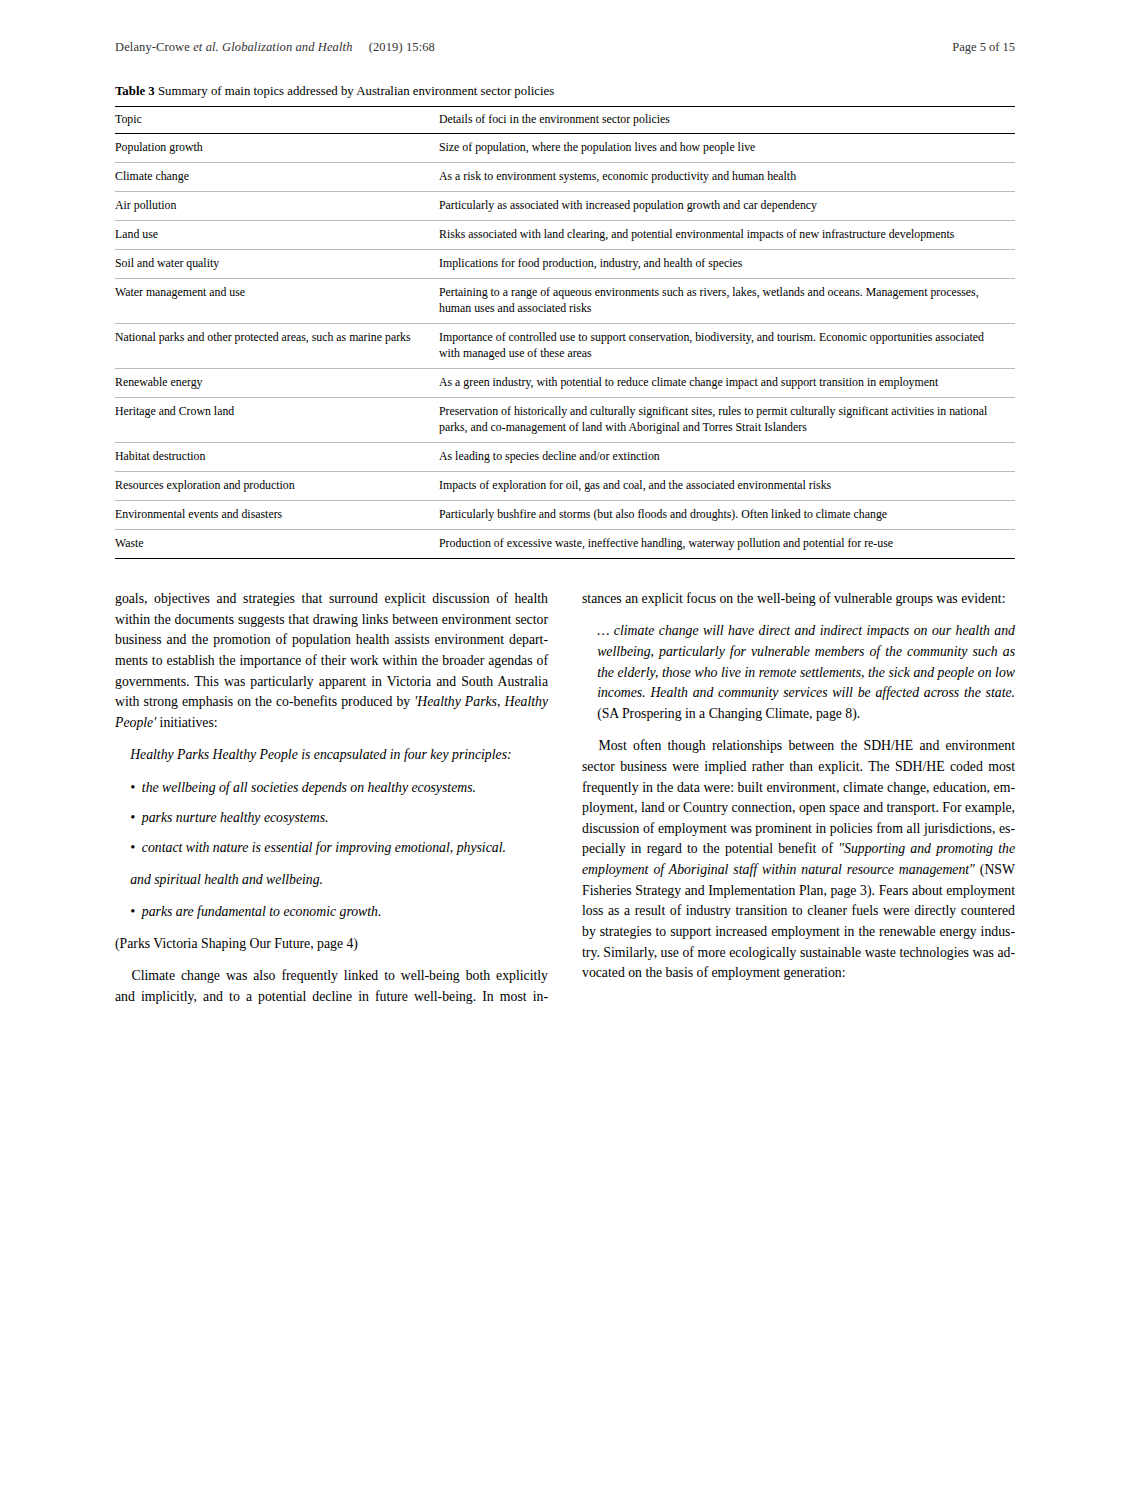Delany-Crowe et al. Globalization and Health (2019) 15:68
Page 5 of 15
Table 3 Summary of main topics addressed by Australian environment sector policies
| Topic | Details of foci in the environment sector policies |
| --- | --- |
| Population growth | Size of population, where the population lives and how people live |
| Climate change | As a risk to environment systems, economic productivity and human health |
| Air pollution | Particularly as associated with increased population growth and car dependency |
| Land use | Risks associated with land clearing, and potential environmental impacts of new infrastructure developments |
| Soil and water quality | Implications for food production, industry, and health of species |
| Water management and use | Pertaining to a range of aqueous environments such as rivers, lakes, wetlands and oceans. Management processes, human uses and associated risks |
| National parks and other protected areas, such as marine parks | Importance of controlled use to support conservation, biodiversity, and tourism. Economic opportunities associated with managed use of these areas |
| Renewable energy | As a green industry, with potential to reduce climate change impact and support transition in employment |
| Heritage and Crown land | Preservation of historically and culturally significant sites, rules to permit culturally significant activities in national parks, and co-management of land with Aboriginal and Torres Strait Islanders |
| Habitat destruction | As leading to species decline and/or extinction |
| Resources exploration and production | Impacts of exploration for oil, gas and coal, and the associated environmental risks |
| Environmental events and disasters | Particularly bushfire and storms (but also floods and droughts). Often linked to climate change |
| Waste | Production of excessive waste, ineffective handling, waterway pollution and potential for re-use |
goals, objectives and strategies that surround explicit discussion of health within the documents suggests that drawing links between environment sector business and the promotion of population health assists environment departments to establish the importance of their work within the broader agendas of governments. This was particularly apparent in Victoria and South Australia with strong emphasis on the co-benefits produced by 'Healthy Parks, Healthy People' initiatives:
Healthy Parks Healthy People is encapsulated in four key principles:
the wellbeing of all societies depends on healthy ecosystems.
parks nurture healthy ecosystems.
contact with nature is essential for improving emotional, physical.
and spiritual health and wellbeing.
parks are fundamental to economic growth.
(Parks Victoria Shaping Our Future, page 4)
Climate change was also frequently linked to well-being both explicitly and implicitly, and to a potential decline in future well-being. In most instances an explicit focus on the well-being of vulnerable groups was evident:
… climate change will have direct and indirect impacts on our health and wellbeing, particularly for vulnerable members of the community such as the elderly, those who live in remote settlements, the sick and people on low incomes. Health and community services will be affected across the state. (SA Prospering in a Changing Climate, page 8).
Most often though relationships between the SDH/HE and environment sector business were implied rather than explicit. The SDH/HE coded most frequently in the data were: built environment, climate change, education, employment, land or Country connection, open space and transport. For example, discussion of employment was prominent in policies from all jurisdictions, especially in regard to the potential benefit of "Supporting and promoting the employment of Aboriginal staff within natural resource management" (NSW Fisheries Strategy and Implementation Plan, page 3). Fears about employment loss as a result of industry transition to cleaner fuels were directly countered by strategies to support increased employment in the renewable energy industry. Similarly, use of more ecologically sustainable waste technologies was advocated on the basis of employment generation: